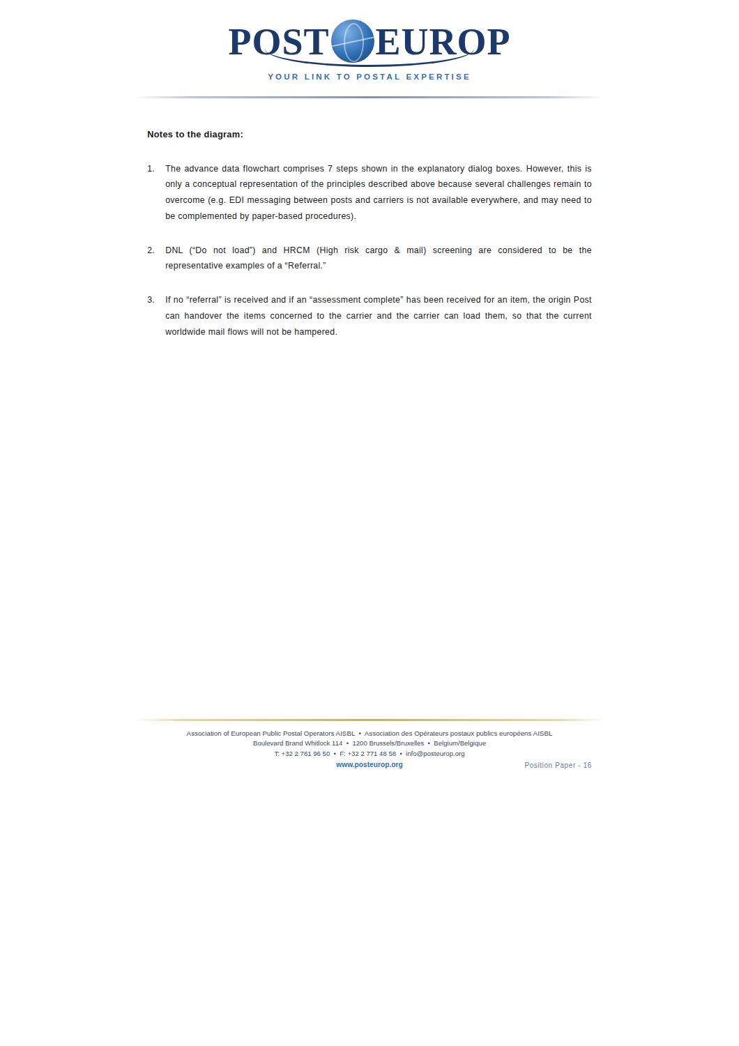POST EUROP
Your link to postal expertise
Notes to the diagram:
The advance data flowchart comprises 7 steps shown in the explanatory dialog boxes. However, this is only a conceptual representation of the principles described above because several challenges remain to overcome (e.g. EDI messaging between posts and carriers is not available everywhere, and may need to be complemented by paper-based procedures).
DNL (“Do not load”) and HRCM (High risk cargo & mail) screening are considered to be the representative examples of a “Referral.”
If no “referral” is received and if an “assessment complete” has been received for an item, the origin Post can handover the items concerned to the carrier and the carrier can load them, so that the current worldwide mail flows will not be hampered.
Association of European Public Postal Operators AISBL • Association des Opérateurs postaux publics européens AISBL
Boulevard Brand Whitlock 114 • 1200 Brussels/Bruxelles • Belgium/Belgique
T: +32 2 761 96 50 • F: +32 2 771 48 58 • info@posteurop.org
www.posteurop.org
Position Paper - 16